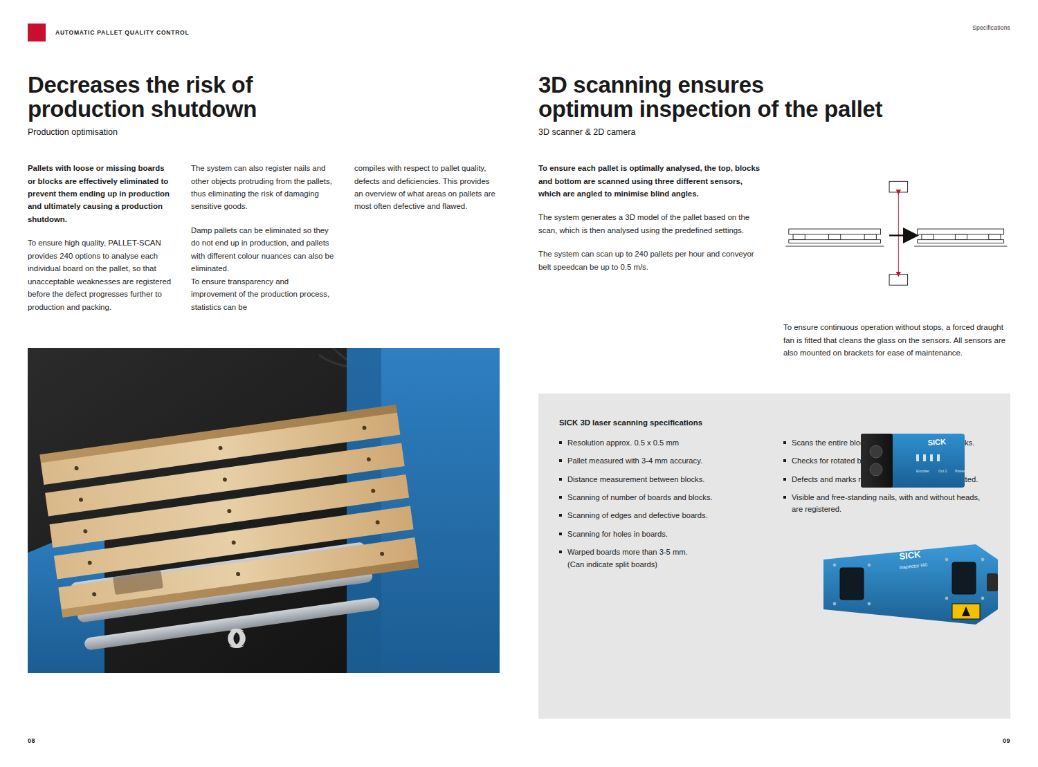Automatic pallet quality control
Specifications
Decreases the risk of
production shutdown
Production optimisation
Pallets with loose or missing boards or blocks are effectively eliminated to prevent them ending up in production and ultimately causing a production shutdown.
To ensure high quality, PALLET-SCAN provides 240 options to analyse each individual board on the pallet, so that unacceptable weaknesses are registered before the defect progresses further to production and packing.
The system can also register nails and other objects protruding from the pallets, thus eliminating the risk of damaging sensitive goods.
Damp pallets can be eliminated so they do not end up in production, and pallets with different colour nuances can also be eliminated.
To ensure transparency and improvement of the production process, statistics can be
compiles with respect to pallet quality, defects and deficiencies. This provides an overview of what areas on pallets are most often defective and flawed.
3D scanning ensures
optimum inspection of the pallet
3D scanner & 2D camera
To ensure each pallet is optimally analysed, the top, blocks and bottom are scanned using three different sensors, which are angled to minimise blind angles.
The system generates a 3D model of the pallet based on the scan, which is then analysed using the predefined settings.
The system can scan up to 240 pallets per hour and conveyor belt speedcan be up to 0.5 m/s.
To ensure continuous operation without stops, a forced draught fan is fitted that cleans the glass on the sensors. All sensors are also mounted on brackets for ease of maintenance.
SICK 3D laser scanning specifications
Resolution approx. 0.5 x 0.5 mm
Pallet measured with 3-4 mm accuracy.
Distance measurement between blocks.
Scanning of number of boards and blocks.
Scanning of edges and defective boards.
Scanning for holes in boards.
Warped boards more than 3-5 mm.
(Can indicate split boards)
Scans the entire block surface and counts the blocks.
Checks for rotated blocks.
Defects and marks measuring 3-5 mm can be spotted.
Visible and free-standing nails, with and without heads, are registered.
SICK Encoder Out 2 Power I/O
SICK Inspector I40
08 09